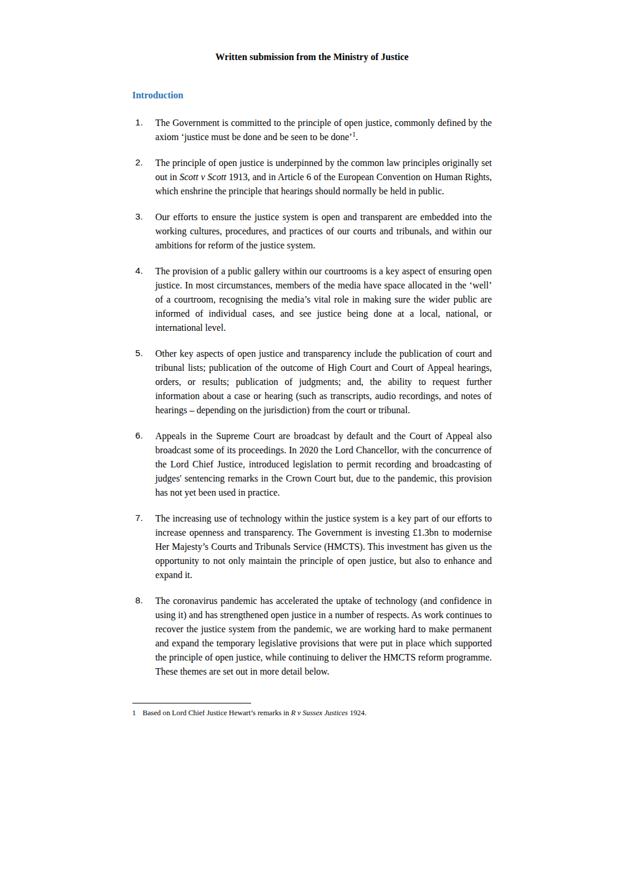Written submission from the Ministry of Justice
Introduction
The Government is committed to the principle of open justice, commonly defined by the axiom ‘justice must be done and be seen to be done’1.
The principle of open justice is underpinned by the common law principles originally set out in Scott v Scott 1913, and in Article 6 of the European Convention on Human Rights, which enshrine the principle that hearings should normally be held in public.
Our efforts to ensure the justice system is open and transparent are embedded into the working cultures, procedures, and practices of our courts and tribunals, and within our ambitions for reform of the justice system.
The provision of a public gallery within our courtrooms is a key aspect of ensuring open justice. In most circumstances, members of the media have space allocated in the ‘well’ of a courtroom, recognising the media’s vital role in making sure the wider public are informed of individual cases, and see justice being done at a local, national, or international level.
Other key aspects of open justice and transparency include the publication of court and tribunal lists; publication of the outcome of High Court and Court of Appeal hearings, orders, or results; publication of judgments; and, the ability to request further information about a case or hearing (such as transcripts, audio recordings, and notes of hearings – depending on the jurisdiction) from the court or tribunal.
Appeals in the Supreme Court are broadcast by default and the Court of Appeal also broadcast some of its proceedings. In 2020 the Lord Chancellor, with the concurrence of the Lord Chief Justice, introduced legislation to permit recording and broadcasting of judges' sentencing remarks in the Crown Court but, due to the pandemic, this provision has not yet been used in practice.
The increasing use of technology within the justice system is a key part of our efforts to increase openness and transparency. The Government is investing £1.3bn to modernise Her Majesty’s Courts and Tribunals Service (HMCTS). This investment has given us the opportunity to not only maintain the principle of open justice, but also to enhance and expand it.
The coronavirus pandemic has accelerated the uptake of technology (and confidence in using it) and has strengthened open justice in a number of respects. As work continues to recover the justice system from the pandemic, we are working hard to make permanent and expand the temporary legislative provisions that were put in place which supported the principle of open justice, while continuing to deliver the HMCTS reform programme. These themes are set out in more detail below.
1 Based on Lord Chief Justice Hewart’s remarks in R v Sussex Justices 1924.